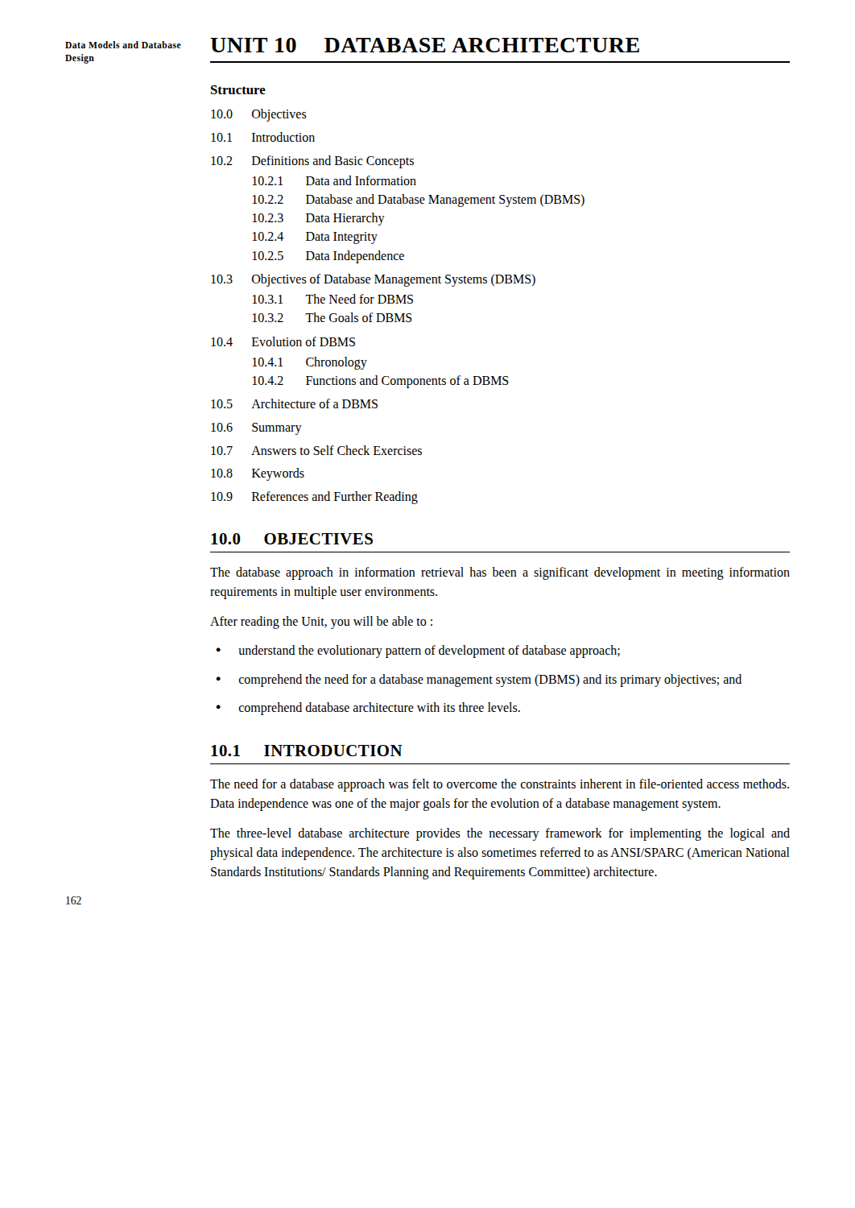Data Models and Database Design
UNIT 10 DATABASE ARCHITECTURE
Structure
10.0 Objectives
10.1 Introduction
10.2 Definitions and Basic Concepts
10.2.1 Data and Information
10.2.2 Database and Database Management System (DBMS)
10.2.3 Data Hierarchy
10.2.4 Data Integrity
10.2.5 Data Independence
10.3 Objectives of Database Management Systems (DBMS)
10.3.1 The Need for DBMS
10.3.2 The Goals of DBMS
10.4 Evolution of DBMS
10.4.1 Chronology
10.4.2 Functions and Components of a DBMS
10.5 Architecture of a DBMS
10.6 Summary
10.7 Answers to Self Check Exercises
10.8 Keywords
10.9 References and Further Reading
10.0 OBJECTIVES
The database approach in information retrieval has been a significant development in meeting information requirements in multiple user environments.
After reading the Unit, you will be able to :
understand the evolutionary pattern of development of database approach;
comprehend the need for a database management system (DBMS) and its primary objectives; and
comprehend database architecture with its three levels.
10.1 INTRODUCTION
The need for a database approach was felt to overcome the constraints inherent in file-oriented access methods. Data independence was one of the major goals for the evolution of a database management system.
The three-level database architecture provides the necessary framework for implementing the logical and physical data independence. The architecture is also sometimes referred to as ANSI/SPARC (American National Standards Institutions/ Standards Planning and Requirements Committee) architecture.
162